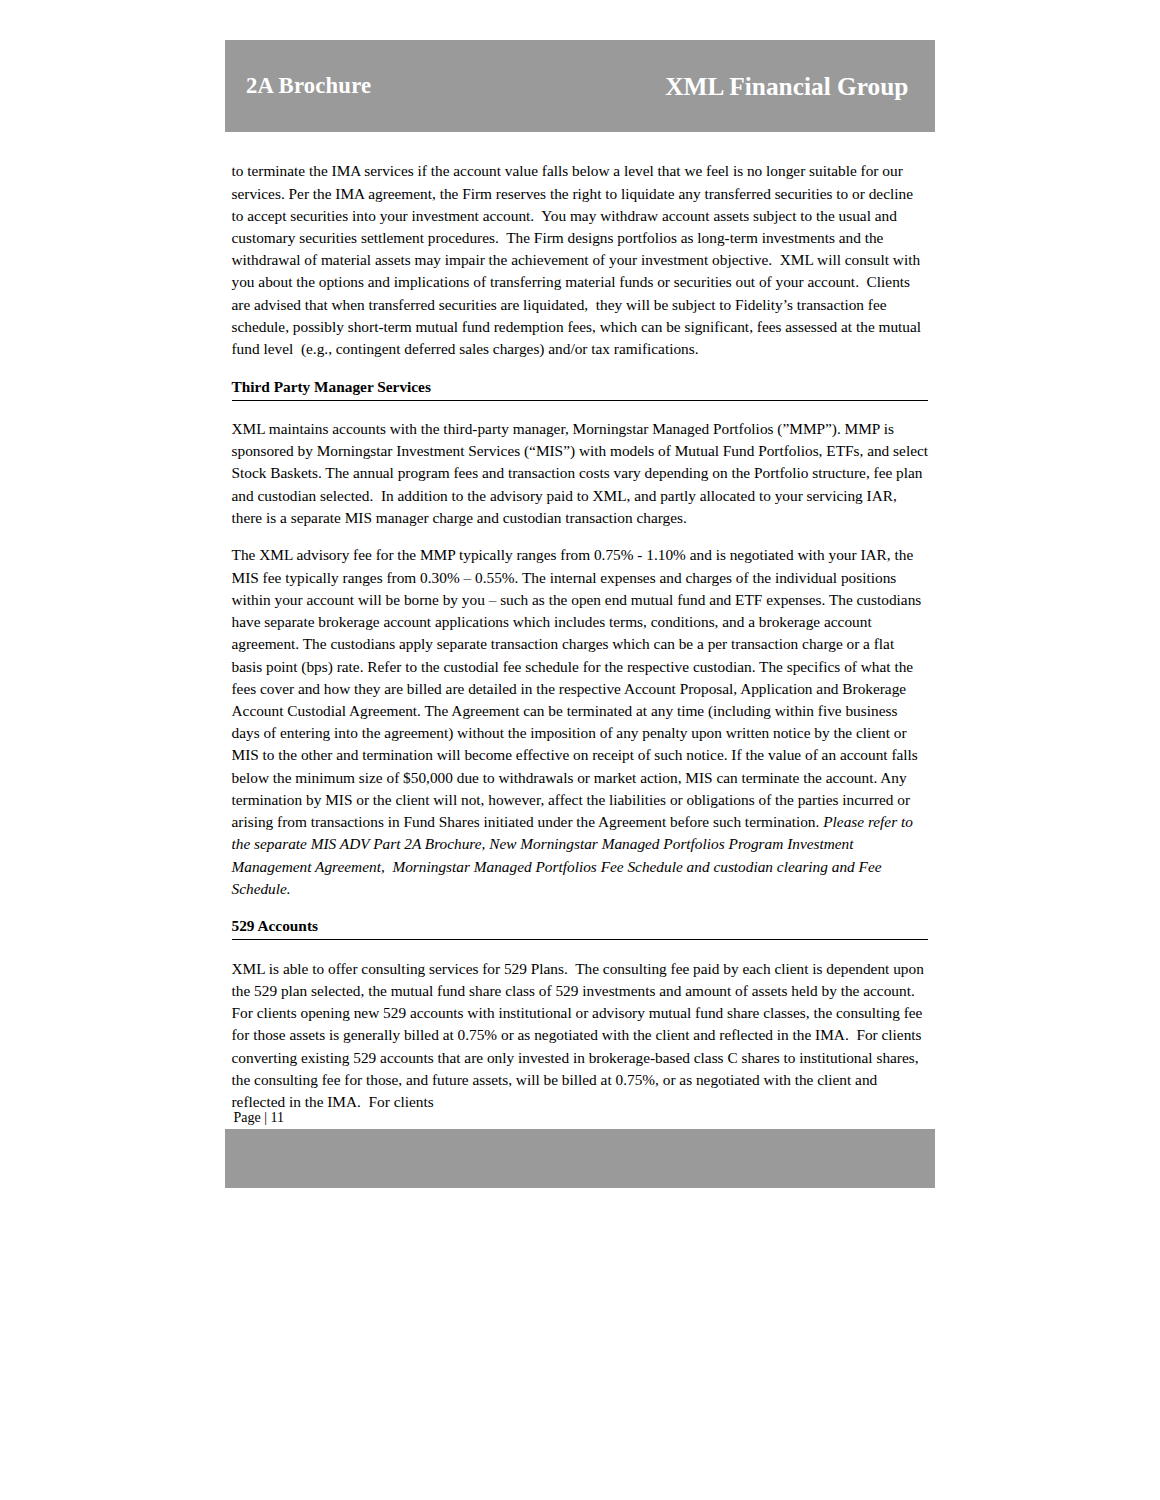2A Brochure XML Financial Group
to terminate the IMA services if the account value falls below a level that we feel is no longer suitable for our services. Per the IMA agreement, the Firm reserves the right to liquidate any transferred securities to or decline to accept securities into your investment account. You may withdraw account assets subject to the usual and customary securities settlement procedures. The Firm designs portfolios as long-term investments and the withdrawal of material assets may impair the achievement of your investment objective. XML will consult with you about the options and implications of transferring material funds or securities out of your account. Clients are advised that when transferred securities are liquidated, they will be subject to Fidelity’s transaction fee schedule, possibly short-term mutual fund redemption fees, which can be significant, fees assessed at the mutual fund level (e.g., contingent deferred sales charges) and/or tax ramifications.
Third Party Manager Services
XML maintains accounts with the third-party manager, Morningstar Managed Portfolios (”MMP”). MMP is sponsored by Morningstar Investment Services (“MIS”) with models of Mutual Fund Portfolios, ETFs, and select Stock Baskets. The annual program fees and transaction costs vary depending on the Portfolio structure, fee plan and custodian selected. In addition to the advisory paid to XML, and partly allocated to your servicing IAR, there is a separate MIS manager charge and custodian transaction charges.
The XML advisory fee for the MMP typically ranges from 0.75% - 1.10% and is negotiated with your IAR, the MIS fee typically ranges from 0.30% – 0.55%. The internal expenses and charges of the individual positions within your account will be borne by you – such as the open end mutual fund and ETF expenses. The custodians have separate brokerage account applications which includes terms, conditions, and a brokerage account agreement. The custodians apply separate transaction charges which can be a per transaction charge or a flat basis point (bps) rate. Refer to the custodial fee schedule for the respective custodian. The specifics of what the fees cover and how they are billed are detailed in the respective Account Proposal, Application and Brokerage Account Custodial Agreement. The Agreement can be terminated at any time (including within five business days of entering into the agreement) without the imposition of any penalty upon written notice by the client or MIS to the other and termination will become effective on receipt of such notice. If the value of an account falls below the minimum size of $50,000 due to withdrawals or market action, MIS can terminate the account. Any termination by MIS or the client will not, however, affect the liabilities or obligations of the parties incurred or arising from transactions in Fund Shares initiated under the Agreement before such termination. Please refer to the separate MIS ADV Part 2A Brochure, New Morningstar Managed Portfolios Program Investment Management Agreement, Morningstar Managed Portfolios Fee Schedule and custodian clearing and Fee Schedule.
529 Accounts
XML is able to offer consulting services for 529 Plans. The consulting fee paid by each client is dependent upon the 529 plan selected, the mutual fund share class of 529 investments and amount of assets held by the account. For clients opening new 529 accounts with institutional or advisory mutual fund share classes, the consulting fee for those assets is generally billed at 0.75% or as negotiated with the client and reflected in the IMA. For clients converting existing 529 accounts that are only invested in brokerage-based class C shares to institutional shares, the consulting fee for those, and future assets, will be billed at 0.75%, or as negotiated with the client and reflected in the IMA. For clients
Page | 11